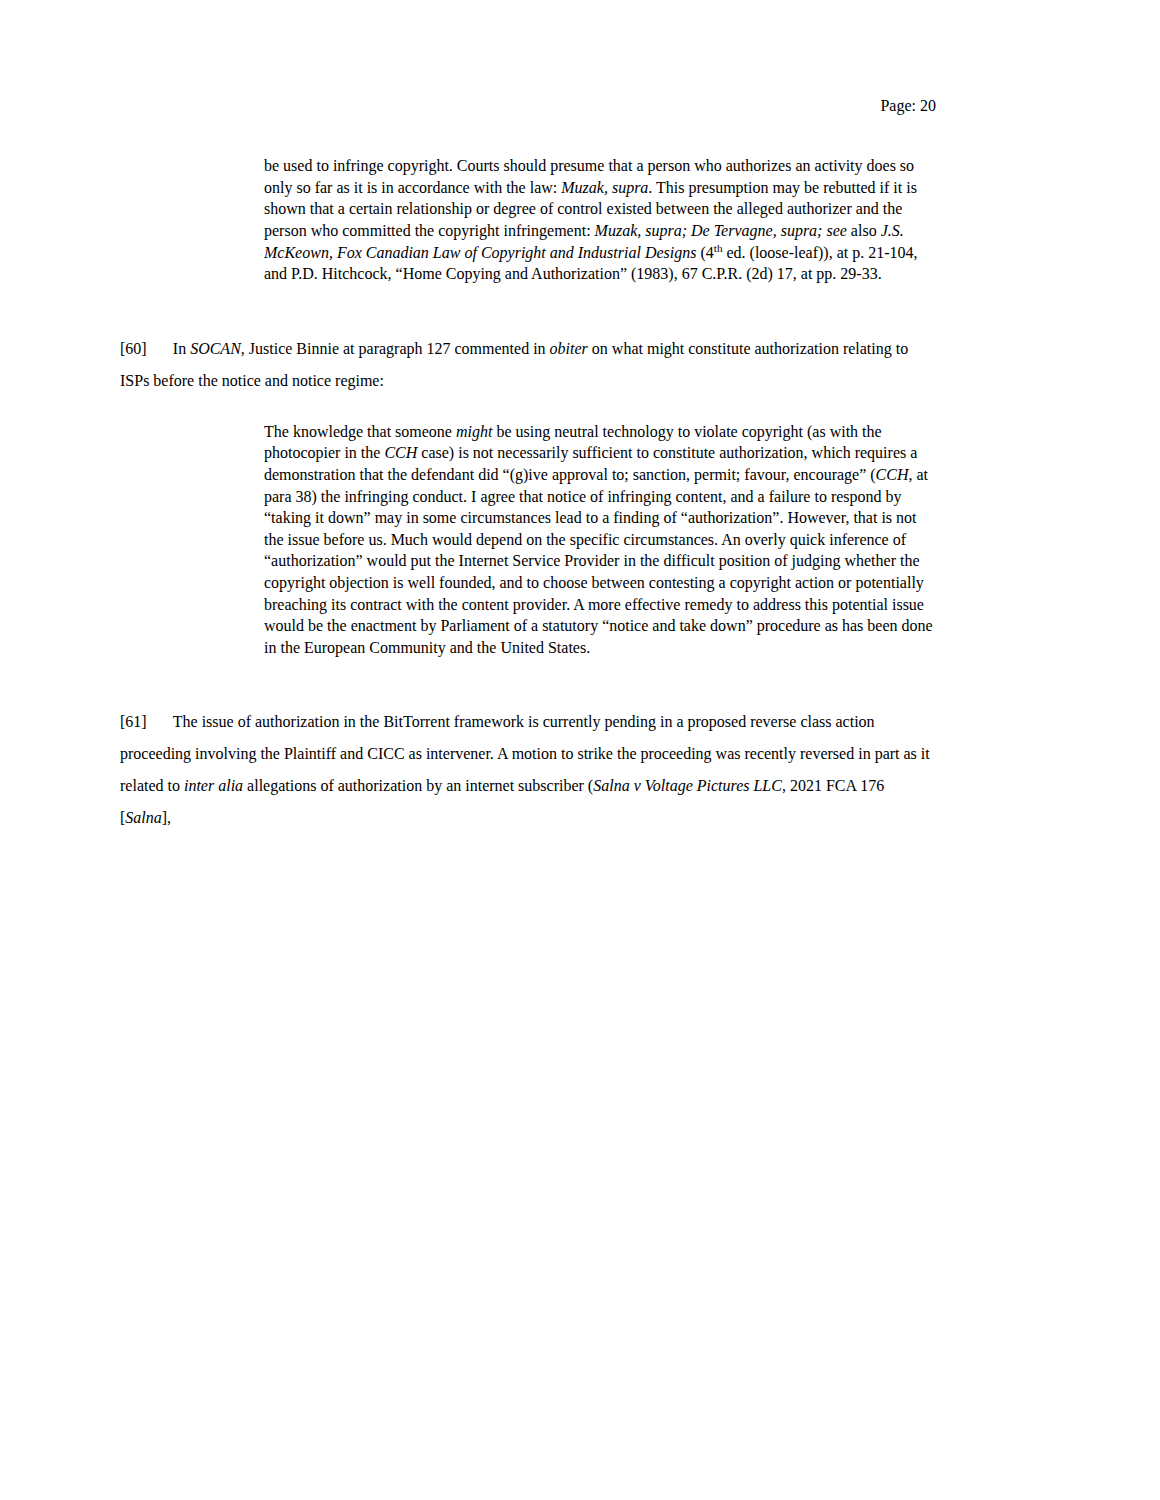Page: 20
be used to infringe copyright. Courts should presume that a person who authorizes an activity does so only so far as it is in accordance with the law: Muzak, supra. This presumption may be rebutted if it is shown that a certain relationship or degree of control existed between the alleged authorizer and the person who committed the copyright infringement: Muzak, supra; De Tervagne, supra; see also J.S. McKeown, Fox Canadian Law of Copyright and Industrial Designs (4th ed. (loose-leaf)), at p. 21-104, and P.D. Hitchcock, “Home Copying and Authorization” (1983), 67 C.P.R. (2d) 17, at pp. 29-33.
[60] In SOCAN, Justice Binnie at paragraph 127 commented in obiter on what might constitute authorization relating to ISPs before the notice and notice regime:
The knowledge that someone might be using neutral technology to violate copyright (as with the photocopier in the CCH case) is not necessarily sufficient to constitute authorization, which requires a demonstration that the defendant did “(g)ive approval to; sanction, permit; favour, encourage” (CCH, at para 38) the infringing conduct. I agree that notice of infringing content, and a failure to respond by “taking it down” may in some circumstances lead to a finding of “authorization”. However, that is not the issue before us. Much would depend on the specific circumstances. An overly quick inference of “authorization” would put the Internet Service Provider in the difficult position of judging whether the copyright objection is well founded, and to choose between contesting a copyright action or potentially breaching its contract with the content provider. A more effective remedy to address this potential issue would be the enactment by Parliament of a statutory “notice and take down” procedure as has been done in the European Community and the United States.
[61] The issue of authorization in the BitTorrent framework is currently pending in a proposed reverse class action proceeding involving the Plaintiff and CICC as intervener. A motion to strike the proceeding was recently reversed in part as it related to inter alia allegations of authorization by an internet subscriber (Salna v Voltage Pictures LLC, 2021 FCA 176 [Salna],